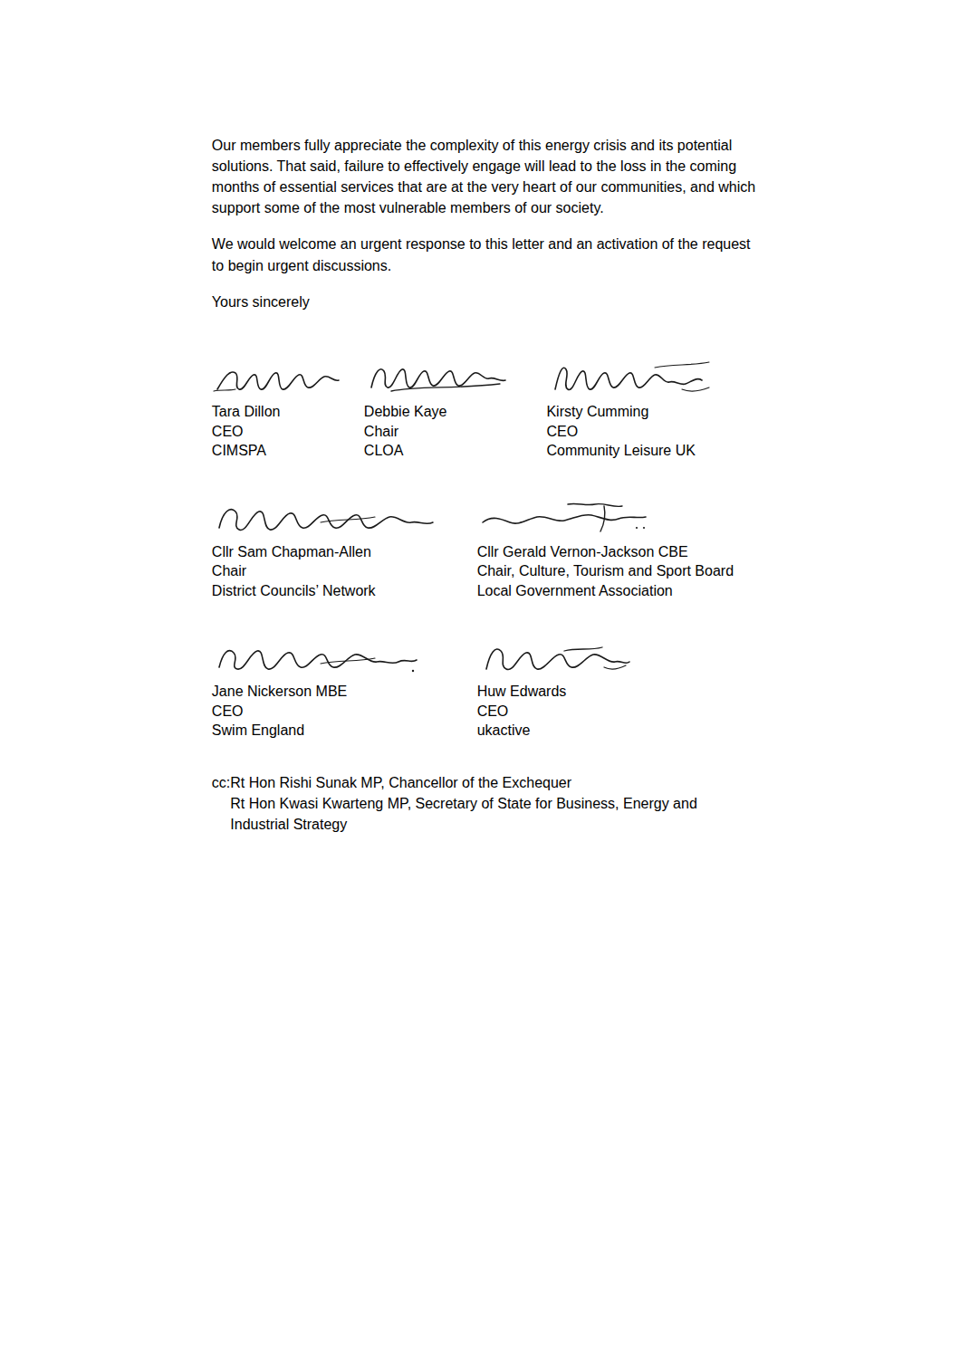Our members fully appreciate the complexity of this energy crisis and its potential solutions. That said, failure to effectively engage will lead to the loss in the coming months of essential services that are at the very heart of our communities, and which support some of the most vulnerable members of our society.
We would welcome an urgent response to this letter and an activation of the request to begin urgent discussions.
Yours sincerely
| Tara Dillon CEO CIMSPA | Debbie Kaye Chair CLOA | Kirsty Cumming CEO Community Leisure UK |
| Cllr Sam Chapman-Allen Chair District Councils’ Network | Cllr Gerald Vernon-Jackson CBE Chair, Culture, Tourism and Sport Board Local Government Association |
| Jane Nickerson MBE CEO Swim England | Huw Edwards CEO ukactive |
| cc: | Rt Hon Rishi Sunak MP, Chancellor of the Exchequer Rt Hon Kwasi Kwarteng MP, Secretary of State for Business, Energy and Industrial Strategy |